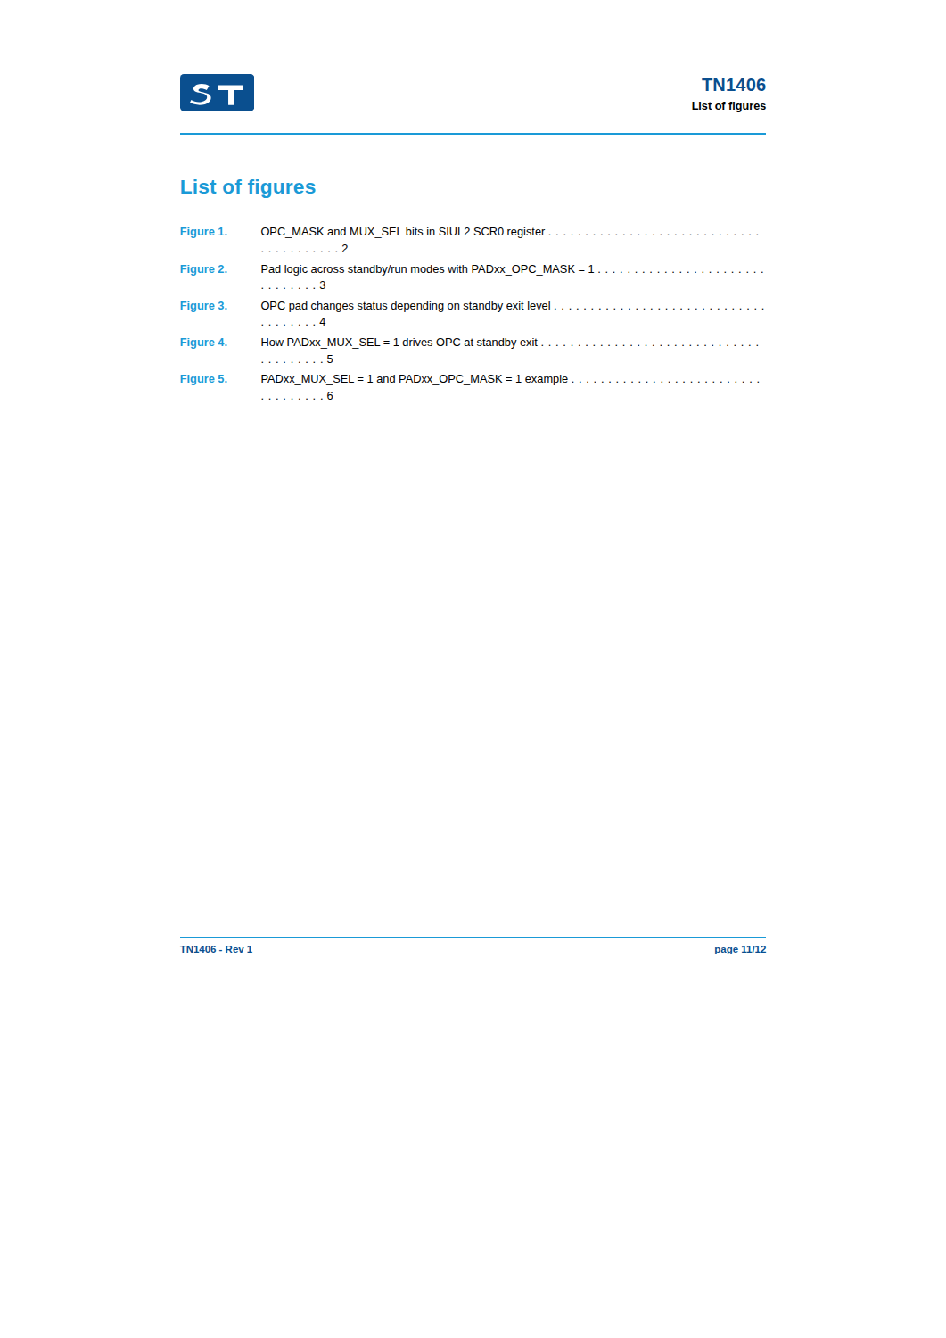TN1406
List of figures
List of figures
| Figure 1. | OPC_MASK and MUX_SEL bits in SIUL2 SCR0 register . . . . . . . . . . . . . . . . . . . . . . . . . . . . . . . . . . . . . . . . 2 |
| Figure 2. | Pad logic across standby/run modes with PADxx_OPC_MASK = 1 . . . . . . . . . . . . . . . . . . . . . . . . . . . . . . . 3 |
| Figure 3. | OPC pad changes status depending on standby exit level . . . . . . . . . . . . . . . . . . . . . . . . . . . . . . . . . . . . . 4 |
| Figure 4. | How PADxx_MUX_SEL = 1 drives OPC at standby exit . . . . . . . . . . . . . . . . . . . . . . . . . . . . . . . . . . . . . . . 5 |
| Figure 5. | PADxx_MUX_SEL = 1 and PADxx_OPC_MASK = 1 example . . . . . . . . . . . . . . . . . . . . . . . . . . . . . . . . . . . 6 |
TN1406 - Rev 1
page 11/12